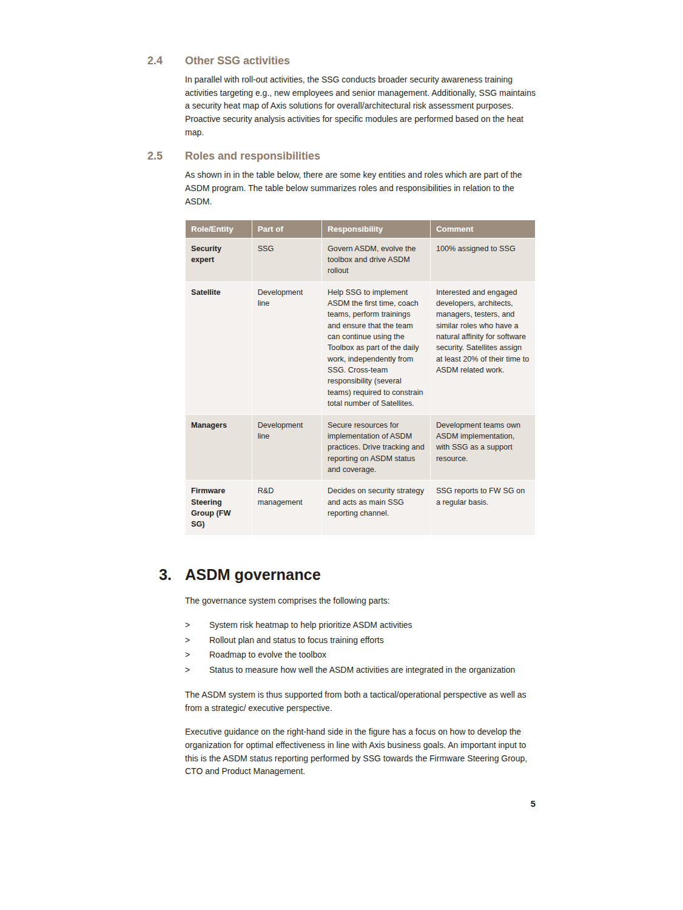2.4 Other SSG activities
In parallel with roll-out activities, the SSG conducts broader security awareness training activities targeting e.g., new employees and senior management. Additionally, SSG maintains a security heat map of Axis solutions for overall/architectural risk assessment purposes. Proactive security analysis activities for specific modules are performed based on the heat map.
2.5 Roles and responsibilities
As shown in in the table below, there are some key entities and roles which are part of the ASDM program. The table below summarizes roles and responsibilities in relation to the ASDM.
| Role/Entity | Part of | Responsibility | Comment |
| --- | --- | --- | --- |
| Security expert | SSG | Govern ASDM, evolve the toolbox and drive ASDM rollout | 100% assigned to SSG |
| Satellite | Development line | Help SSG to implement ASDM the first time, coach teams, perform trainings and ensure that the team can continue using the Toolbox as part of the daily work, independently from SSG. Cross-team responsibility (several teams) required to constrain total number of Satellites. | Interested and engaged developers, architects, managers, testers, and similar roles who have a natural affinity for software security. Satellites assign at least 20% of their time to ASDM related work. |
| Managers | Development line | Secure resources for implementation of ASDM practices. Drive tracking and reporting on ASDM status and coverage. | Development teams own ASDM implementation, with SSG as a support resource. |
| Firmware Steering Group (FW SG) | R&D management | Decides on security strategy and acts as main SSG reporting channel. | SSG reports to FW SG on a regular basis. |
3. ASDM governance
The governance system comprises the following parts:
System risk heatmap to help prioritize ASDM activities
Rollout plan and status to focus training efforts
Roadmap to evolve the toolbox
Status to measure how well the ASDM activities are integrated in the organization
The ASDM system is thus supported from both a tactical/operational perspective as well as from a strategic/ executive perspective.
Executive guidance on the right-hand side in the figure has a focus on how to develop the organization for optimal effectiveness in line with Axis business goals. An important input to this is the ASDM status reporting performed by SSG towards the Firmware Steering Group, CTO and Product Management.
5